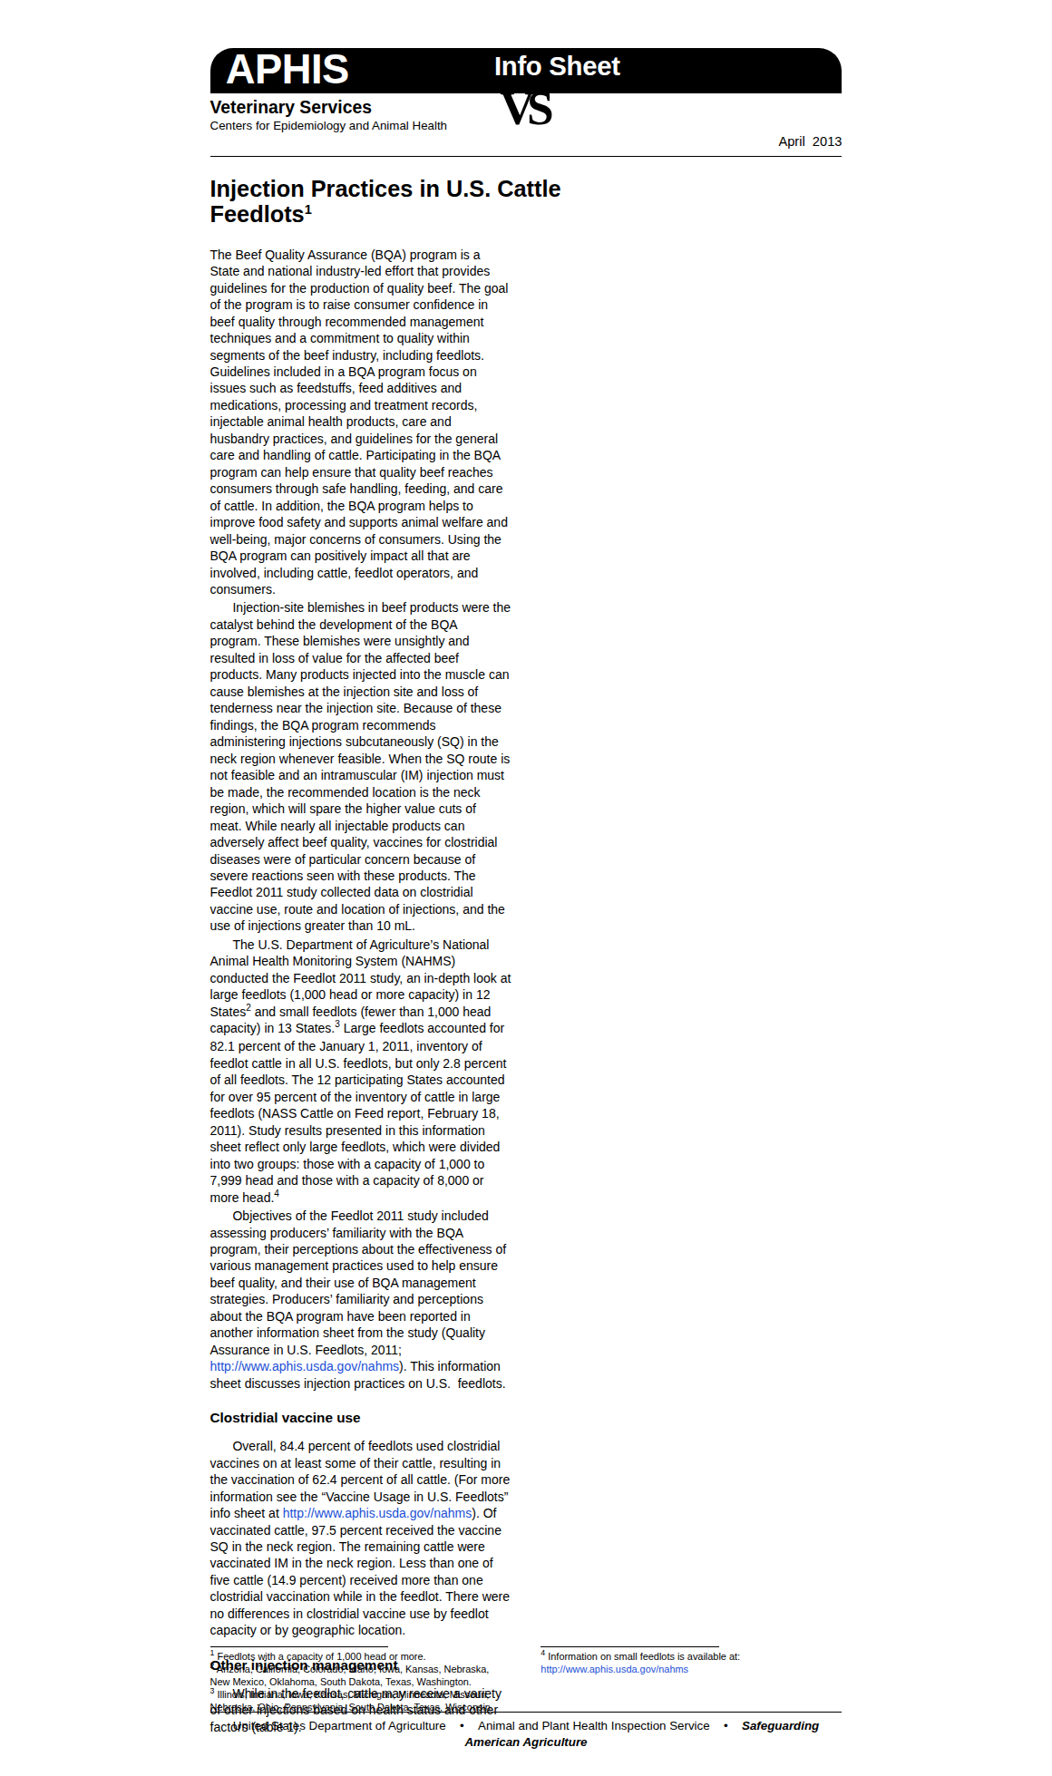APHIS
Info Sheet
Veterinary Services
Centers for Epidemiology and Animal Health
VS
April 2013
Injection Practices in U.S. Cattle Feedlots1
The Beef Quality Assurance (BQA) program is a State and national industry-led effort that provides guidelines for the production of quality beef. The goal of the program is to raise consumer confidence in beef quality through recommended management techniques and a commitment to quality within segments of the beef industry, including feedlots. Guidelines included in a BQA program focus on issues such as feedstuffs, feed additives and medications, processing and treatment records, injectable animal health products, care and husbandry practices, and guidelines for the general care and handling of cattle. Participating in the BQA program can help ensure that quality beef reaches consumers through safe handling, feeding, and care of cattle. In addition, the BQA program helps to improve food safety and supports animal welfare and well-being, major concerns of consumers. Using the BQA program can positively impact all that are involved, including cattle, feedlot operators, and consumers.
Injection-site blemishes in beef products were the catalyst behind the development of the BQA program. These blemishes were unsightly and resulted in loss of value for the affected beef products. Many products injected into the muscle can cause blemishes at the injection site and loss of tenderness near the injection site. Because of these findings, the BQA program recommends administering injections subcutaneously (SQ) in the neck region whenever feasible. When the SQ route is not feasible and an intramuscular (IM) injection must be made, the recommended location is the neck region, which will spare the higher value cuts of meat. While nearly all injectable products can adversely affect beef quality, vaccines for clostridial diseases were of particular concern because of severe reactions seen with these products. The Feedlot 2011 study collected data on clostridial vaccine use, route and location of injections, and the use of injections greater than 10 mL.
The U.S. Department of Agriculture’s National Animal Health Monitoring System (NAHMS) conducted the Feedlot 2011 study, an in-depth look at large feedlots (1,000 head or more capacity) in 12 States2 and small feedlots (fewer than 1,000 head capacity) in 13 States.3 Large feedlots accounted for
82.1 percent of the January 1, 2011, inventory of feedlot cattle in all U.S. feedlots, but only 2.8 percent of all feedlots. The 12 participating States accounted for over 95 percent of the inventory of cattle in large feedlots (NASS Cattle on Feed report, February 18, 2011). Study results presented in this information sheet reflect only large feedlots, which were divided into two groups: those with a capacity of 1,000 to 7,999 head and those with a capacity of 8,000 or more head.4
Objectives of the Feedlot 2011 study included assessing producers’ familiarity with the BQA program, their perceptions about the effectiveness of various management practices used to help ensure beef quality, and their use of BQA management strategies. Producers’ familiarity and perceptions about the BQA program have been reported in another information sheet from the study (Quality Assurance in U.S. Feedlots, 2011; http://www.aphis.usda.gov/nahms). This information sheet discusses injection practices on U.S. feedlots.
Clostridial vaccine use
Overall, 84.4 percent of feedlots used clostridial vaccines on at least some of their cattle, resulting in the vaccination of 62.4 percent of all cattle. (For more information see the “Vaccine Usage in U.S. Feedlots” info sheet at http://www.aphis.usda.gov/nahms). Of vaccinated cattle, 97.5 percent received the vaccine SQ in the neck region. The remaining cattle were vaccinated IM in the neck region. Less than one of five cattle (14.9 percent) received more than one clostridial vaccination while in the feedlot. There were no differences in clostridial vaccine use by feedlot capacity or by geographic location.
Other injection management
While in the feedlot, cattle may receive a variety of other injections based on health status and other factors (table 1).
1 Feedlots with a capacity of 1,000 head or more.
2 Arizona, California, Colorado, Idaho, Iowa, Kansas, Nebraska, New Mexico, Oklahoma, South Dakota, Texas, Washington.
3 Illinois, Indiana, Iowa, Kansas, Michigan, Minnesota, Missouri, Nebraska, Ohio, Pennsylvania, South Dakota, Texas, Wisconsin.
4 Information on small feedlots is available at:
http://www.aphis.usda.gov/nahms
United States Department of Agriculture•Animal and Plant Health Inspection Service•Safeguarding American Agriculture